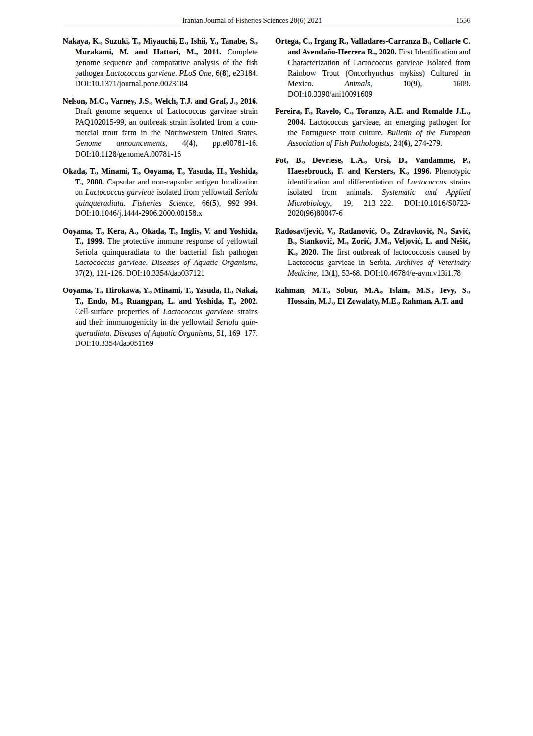Iranian Journal of Fisheries Sciences 20(6) 2021 1556
Nakaya, K., Suzuki, T., Miyauchi, E., Ishii, Y., Tanabe, S., Murakami, M. and Hattori, M., 2011. Complete genome sequence and comparative analysis of the fish pathogen Lactococcus garvieae. PLoS One, 6(8), e23184. DOI:10.1371/journal.pone.0023184
Nelson, M.C., Varney, J.S., Welch, T.J. and Graf, J., 2016. Draft genome sequence of Lactococcus garvieae strain PAQ102015-99, an outbreak strain isolated from a commercial trout farm in the Northwestern United States. Genome announcements, 4(4), pp.e00781-16. DOI:10.1128/genomeA.00781-16
Okada, T., Minami, T., Ooyama, T., Yasuda, H., Yoshida, T., 2000. Capsular and non-capsular antigen localization on Lactococcus garvieae isolated from yellowtail Seriola quinqueradiata. Fisheries Science, 66(5), 992−994. DOI:10.1046/j.1444-2906.2000.00158.x
Ooyama, T., Kera, A., Okada, T., Inglis, V. and Yoshida, T., 1999. The protective immune response of yellowtail Seriola quinqueradiata to the bacterial fish pathogen Lactococcus garvieae. Diseases of Aquatic Organisms, 37(2), 121-126. DOI:10.3354/dao037121
Ooyama, T., Hirokawa, Y., Minami, T., Yasuda, H., Nakai, T., Endo, M., Ruangpan, L. and Yoshida, T., 2002. Cell-surface properties of Lactococcus garvieae strains and their immunogenicity in the yellowtail Seriola quinqueradiata. Diseases of Aquatic Organisms, 51, 169–177. DOI:10.3354/dao051169
Ortega, C., Irgang R., Valladares-Carranza B., Collarte C. and Avendaño-Herrera R., 2020. First Identification and Characterization of Lactococcus garvieae Isolated from Rainbow Trout (Oncorhynchus mykiss) Cultured in Mexico. Animals, 10(9), 1609. DOI:10.3390/ani10091609
Pereira, F., Ravelo, C., Toranzo, A.E. and Romalde J.L., 2004. Lactococcus garvieae, an emerging pathogen for the Portuguese trout culture. Bulletin of the European Association of Fish Pathologists, 24(6), 274-279.
Pot, B., Devriese, L.A., Ursi, D., Vandamme, P., Haesebrouck, F. and Kersters, K., 1996. Phenotypic identification and differentiation of Lactococcus strains isolated from animals. Systematic and Applied Microbiology, 19, 213–222. DOI:10.1016/S0723-2020(96)80047-6
Radosavljević, V., Radanović, O., Zdravković, N., Savić, B., Stanković, M., Zorić, J.M., Veljović, L. and Nešić, K., 2020. The first outbreak of lactococcosis caused by Lactococus garvieae in Serbia. Archives of Veterinary Medicine, 13(1), 53-68. DOI:10.46784/e-avm.v13i1.78
Rahman, M.T., Sobur, M.A., Islam, M.S., Ievy, S., Hossain, M.J., El Zowalaty, M.E., Rahman, A.T. and